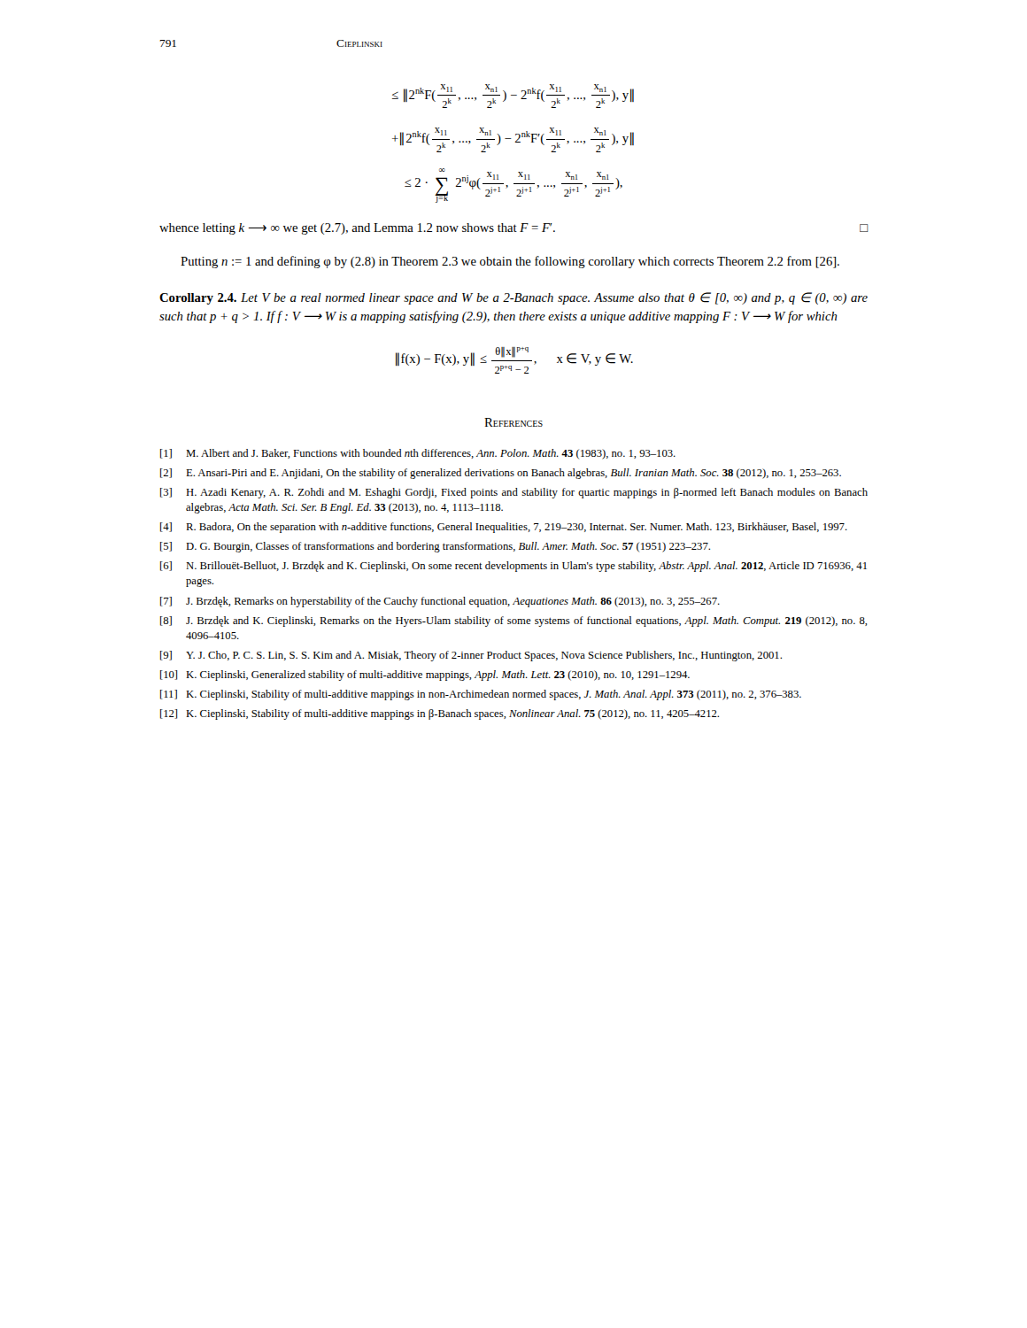791 Cieplinski
≤ ∥2nkF(x112k, ..., xn12k) − 2nkf(x112k, ..., xn12k), y∥
+∥2nkf(x112k, ..., xn12k) − 2nkF′(x112k, ..., xn12k), y∥
≤ 2 · ∞∑j=k 2njφ(x112j+1, x112j+1, ..., xn12j+1, xn12j+1),
whence letting k ⟶ ∞ we get (2.7), and Lemma 1.2 now shows that F = F′. □
Putting n := 1 and defining φ by (2.8) in Theorem 2.3 we obtain the following corollary which corrects Theorem 2.2 from [26].
Corollary 2.4. Let V be a real normed linear space and W be a 2-Banach space. Assume also that θ ∈ [0, ∞) and p, q ∈ (0, ∞) are such that p + q > 1. If f : V ⟶ W is a mapping satisfying (2.9), then there exists a unique additive mapping F : V ⟶ W for which
∥f(x) − F(x), y∥ ≤ θ∥x∥p+q 2p+q − 2, x ∈ V, y ∈ W.
References
[1] M. Albert and J. Baker, Functions with bounded nth differences, Ann. Polon. Math. 43 (1983), no. 1, 93–103.
[2] E. Ansari-Piri and E. Anjidani, On the stability of generalized derivations on Banach algebras, Bull. Iranian Math. Soc. 38 (2012), no. 1, 253–263.
[3] H. Azadi Kenary, A. R. Zohdi and M. Eshaghi Gordji, Fixed points and stability for quartic mappings in β-normed left Banach modules on Banach algebras, Acta Math. Sci. Ser. B Engl. Ed. 33 (2013), no. 4, 1113–1118.
[4] R. Badora, On the separation with n-additive functions, General Inequalities, 7, 219–230, Internat. Ser. Numer. Math. 123, Birkhäuser, Basel, 1997.
[5] D. G. Bourgin, Classes of transformations and bordering transformations, Bull. Amer. Math. Soc. 57 (1951) 223–237.
[6] N. Brillouët-Belluot, J. Brzdęk and K. Cieplinski, On some recent developments in Ulam's type stability, Abstr. Appl. Anal. 2012, Article ID 716936, 41 pages.
[7] J. Brzdęk, Remarks on hyperstability of the Cauchy functional equation, Aequationes Math. 86 (2013), no. 3, 255–267.
[8] J. Brzdęk and K. Cieplinski, Remarks on the Hyers-Ulam stability of some systems of functional equations, Appl. Math. Comput. 219 (2012), no. 8, 4096–4105.
[9] Y. J. Cho, P. C. S. Lin, S. S. Kim and A. Misiak, Theory of 2-inner Product Spaces, Nova Science Publishers, Inc., Huntington, 2001.
[10] K. Cieplinski, Generalized stability of multi-additive mappings, Appl. Math. Lett. 23 (2010), no. 10, 1291–1294.
[11] K. Cieplinski, Stability of multi-additive mappings in non-Archimedean normed spaces, J. Math. Anal. Appl. 373 (2011), no. 2, 376–383.
[12] K. Cieplinski, Stability of multi-additive mappings in β-Banach spaces, Nonlinear Anal. 75 (2012), no. 11, 4205–4212.